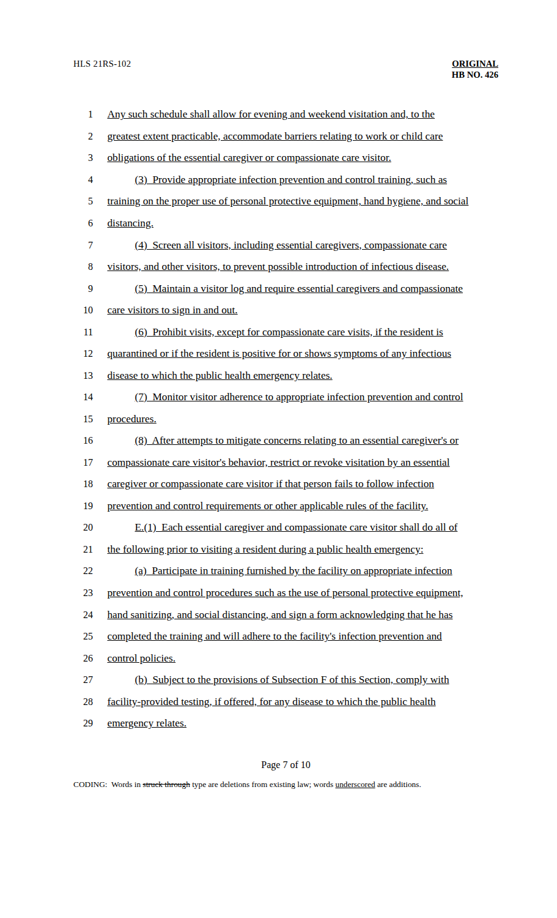HLS 21RS-102
ORIGINAL HB NO. 426
Any such schedule shall allow for evening and weekend visitation and, to the
greatest extent practicable, accommodate barriers relating to work or child care
obligations of the essential caregiver or compassionate care visitor.
(3) Provide appropriate infection prevention and control training, such as
training on the proper use of personal protective equipment, hand hygiene, and social
distancing.
(4) Screen all visitors, including essential caregivers, compassionate care
visitors, and other visitors, to prevent possible introduction of infectious disease.
(5) Maintain a visitor log and require essential caregivers and compassionate
care visitors to sign in and out.
(6) Prohibit visits, except for compassionate care visits, if the resident is
quarantined or if the resident is positive for or shows symptoms of any infectious
disease to which the public health emergency relates.
(7) Monitor visitor adherence to appropriate infection prevention and control
procedures.
(8) After attempts to mitigate concerns relating to an essential caregiver's or
compassionate care visitor's behavior, restrict or revoke visitation by an essential
caregiver or compassionate care visitor if that person fails to follow infection
prevention and control requirements or other applicable rules of the facility.
E.(1) Each essential caregiver and compassionate care visitor shall do all of
the following prior to visiting a resident during a public health emergency:
(a) Participate in training furnished by the facility on appropriate infection
prevention and control procedures such as the use of personal protective equipment,
hand sanitizing, and social distancing, and sign a form acknowledging that he has
completed the training and will adhere to the facility's infection prevention and
control policies.
(b) Subject to the provisions of Subsection F of this Section, comply with
facility-provided testing, if offered, for any disease to which the public health
emergency relates.
Page 7 of 10
CODING: Words in struck through type are deletions from existing law; words underscored are additions.